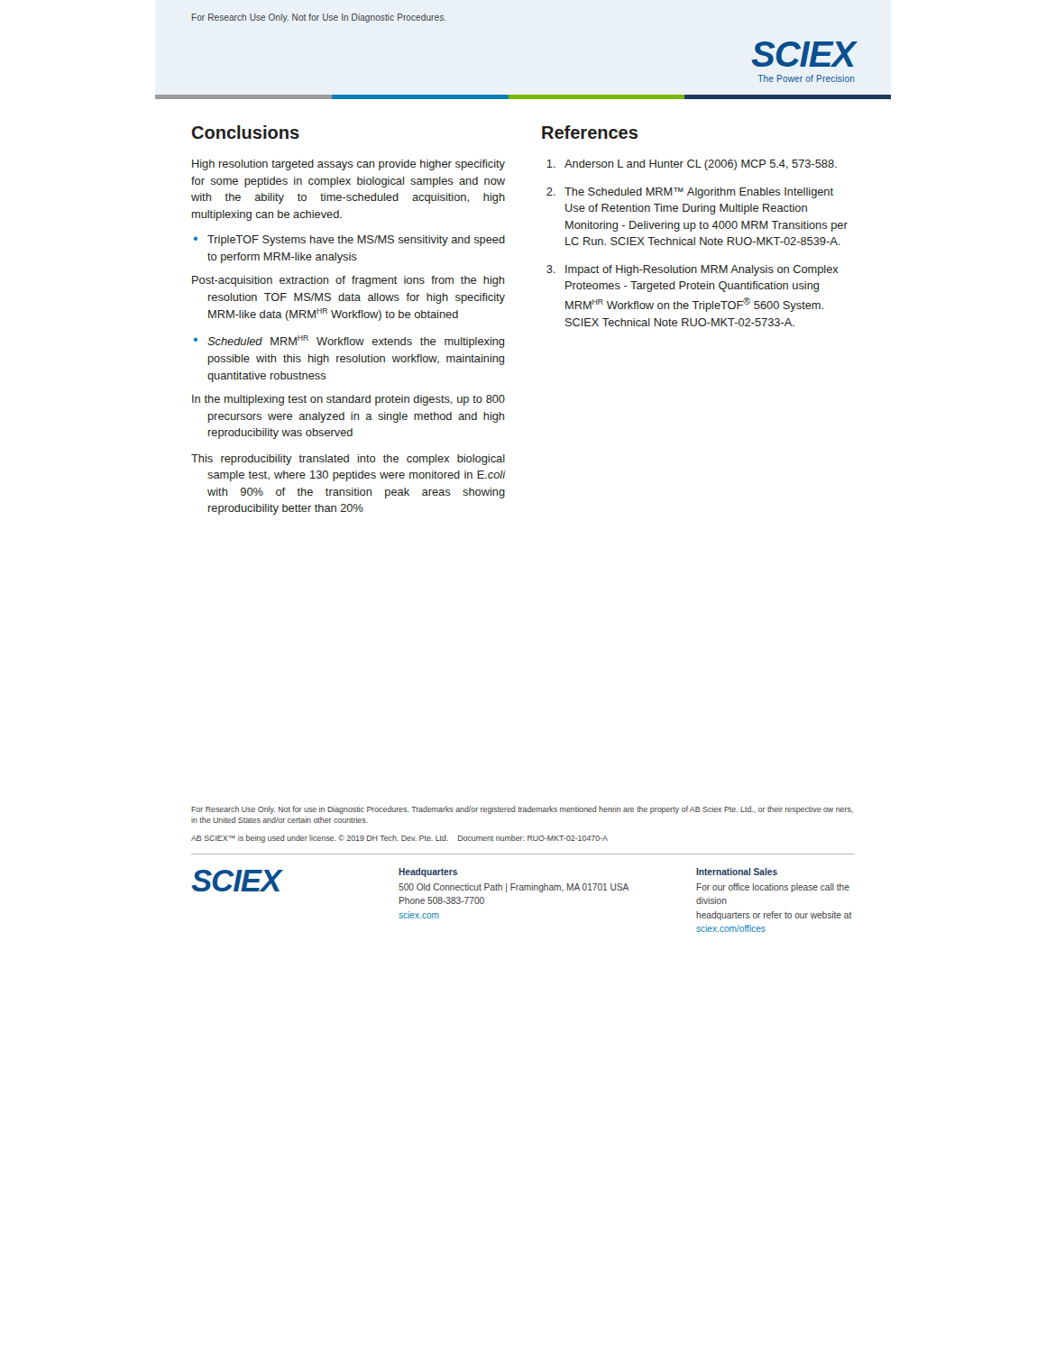For Research Use Only. Not for Use In Diagnostic Procedures.
SCIEX
The Power of Precision
Conclusions
High resolution targeted assays can provide higher specificity for some peptides in complex biological samples and now with the ability to time-scheduled acquisition, high multiplexing can be achieved.
TripleTOF Systems have the MS/MS sensitivity and speed to perform MRM-like analysis
Post-acquisition extraction of fragment ions from the high resolution TOF MS/MS data allows for high specificity MRM-like data (MRMHR Workflow) to be obtained
Scheduled MRMHR Workflow extends the multiplexing possible with this high resolution workflow, maintaining quantitative robustness
In the multiplexing test on standard protein digests, up to 800 precursors were analyzed in a single method and high reproducibility was observed
This reproducibility translated into the complex biological sample test, where 130 peptides were monitored in E.coli with 90% of the transition peak areas showing reproducibility better than 20%
References
Anderson L and Hunter CL (2006) MCP 5.4, 573-588.
The Scheduled MRM™ Algorithm Enables Intelligent Use of Retention Time During Multiple Reaction Monitoring - Delivering up to 4000 MRM Transitions per LC Run. SCIEX Technical Note RUO-MKT-02-8539-A.
Impact of High-Resolution MRM Analysis on Complex Proteomes - Targeted Protein Quantification using MRMHR Workflow on the TripleTOF® 5600 System. SCIEX Technical Note RUO-MKT-02-5733-A.
For Research Use Only. Not for use in Diagnostic Procedures. Trademarks and/or registered trademarks mentioned herein are the property of AB Sciex Pte. Ltd., or their respective ow ners, in the United States and/or certain other countries.
AB SCIEX™ is being used under license. © 2019 DH Tech. Dev. Pte. Ltd. Document number: RUO-MKT-02-10470-A
SCIEX
Headquarters
500 Old Connecticut Path | Framingham, MA 01701 USA
Phone 508-383-7700
sciex.com
International Sales
For our office locations please call the division
headquarters or refer to our website at
sciex.com/offices